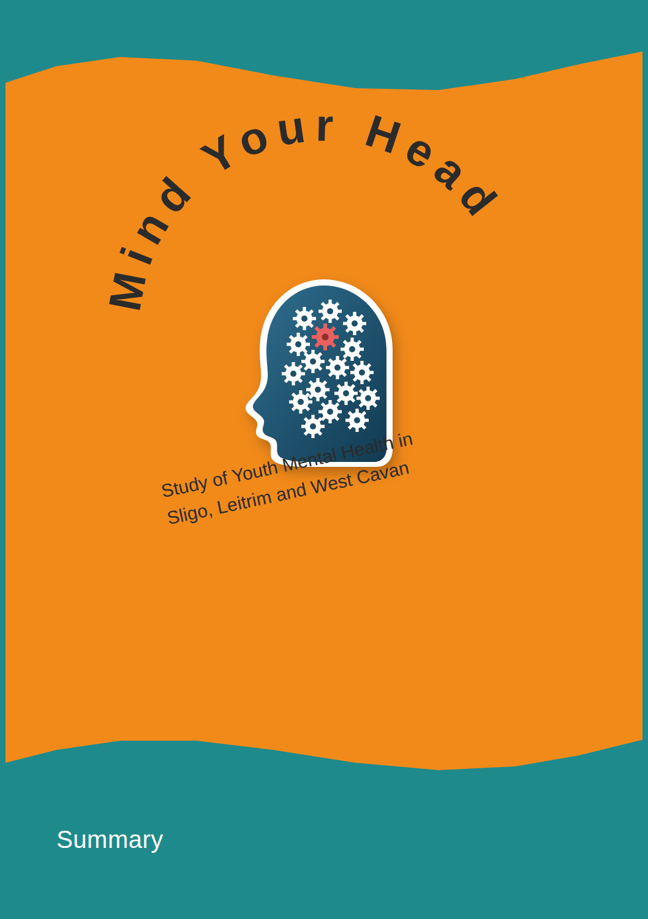Mind Your Head
Study of Youth Mental Health in
Sligo, Leitrim and West Cavan
Summary